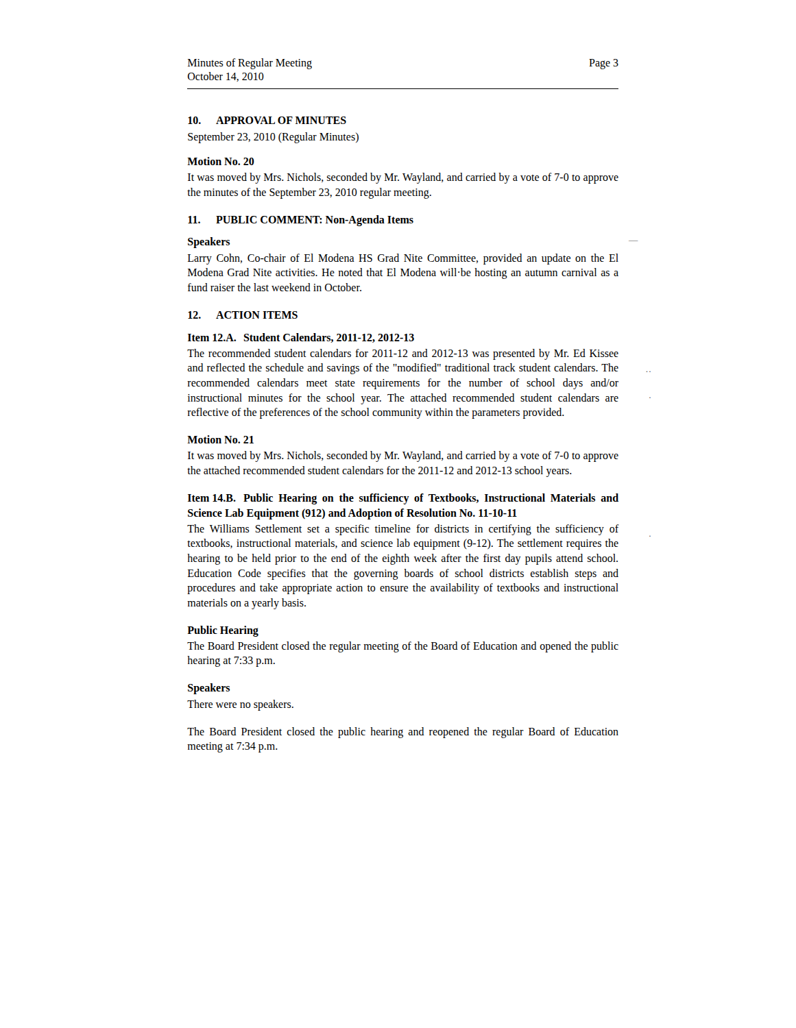Minutes of Regular Meeting
October 14, 2010
Page 3
10. APPROVAL OF MINUTES
September 23, 2010 (Regular Minutes)
Motion No. 20
It was moved by Mrs. Nichols, seconded by Mr. Wayland, and carried by a vote of 7-0 to approve the minutes of the September 23, 2010 regular meeting.
11. PUBLIC COMMENT: Non-Agenda Items
Speakers
Larry Cohn, Co-chair of El Modena HS Grad Nite Committee, provided an update on the El Modena Grad Nite activities. He noted that El Modena will·be hosting an autumn carnival as a fund raiser the last weekend in October.
12. ACTION ITEMS
Item 12.A. Student Calendars, 2011-12, 2012-13
The recommended student calendars for 2011-12 and 2012-13 was presented by Mr. Ed Kissee and reflected the schedule and savings of the "modified" traditional track student calendars. The recommended calendars meet state requirements for the number of school days and/or instructional minutes for the school year. The attached recommended student calendars are reflective of the preferences of the school community within the parameters provided.
Motion No. 21
It was moved by Mrs. Nichols, seconded by Mr. Wayland, and carried by a vote of 7-0 to approve the attached recommended student calendars for the 2011-12 and 2012-13 school years.
Item 14.B. Public Hearing on the sufficiency of Textbooks, Instructional Materials and Science Lab Equipment (912) and Adoption of Resolution No. 11-10-11
The Williams Settlement set a specific timeline for districts in certifying the sufficiency of textbooks, instructional materials, and science lab equipment (9-12). The settlement requires the hearing to be held prior to the end of the eighth week after the first day pupils attend school. Education Code specifies that the governing boards of school districts establish steps and procedures and take appropriate action to ensure the availability of textbooks and instructional materials on a yearly basis.
Public Hearing
The Board President closed the regular meeting of the Board of Education and opened the public hearing at 7:33 p.m.
Speakers
There were no speakers.
The Board President closed the public hearing and reopened the regular Board of Education meeting at 7:34 p.m.
— ·· · ·